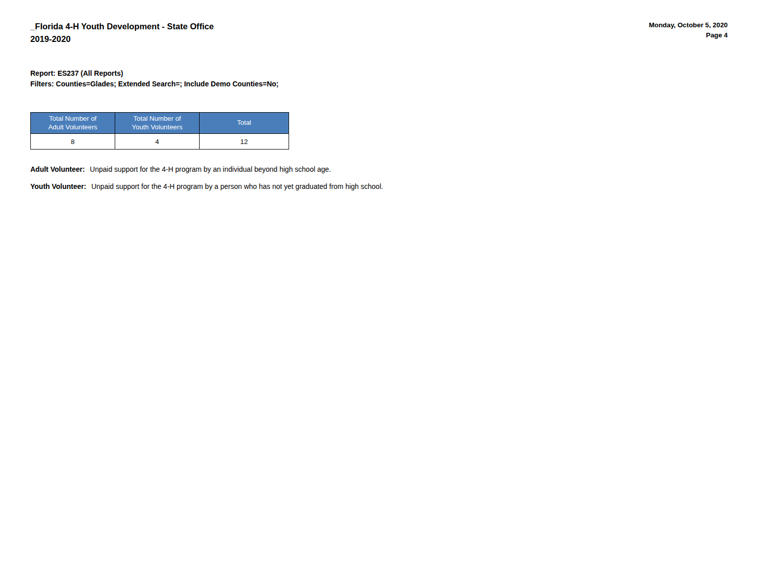_Florida 4-H Youth Development - State Office
2019-2020
Monday, October 5, 2020
Page 4
Report: ES237 (All Reports)
Filters: Counties=Glades; Extended Search=; Include Demo Counties=No;
| Total Number of Adult Volunteers | Total Number of Youth Volunteers | Total |
| --- | --- | --- |
| 8 | 4 | 12 |
Adult Volunteer: Unpaid support for the 4-H program by an individual beyond high school age.
Youth Volunteer: Unpaid support for the 4-H program by a person who has not yet graduated from high school.